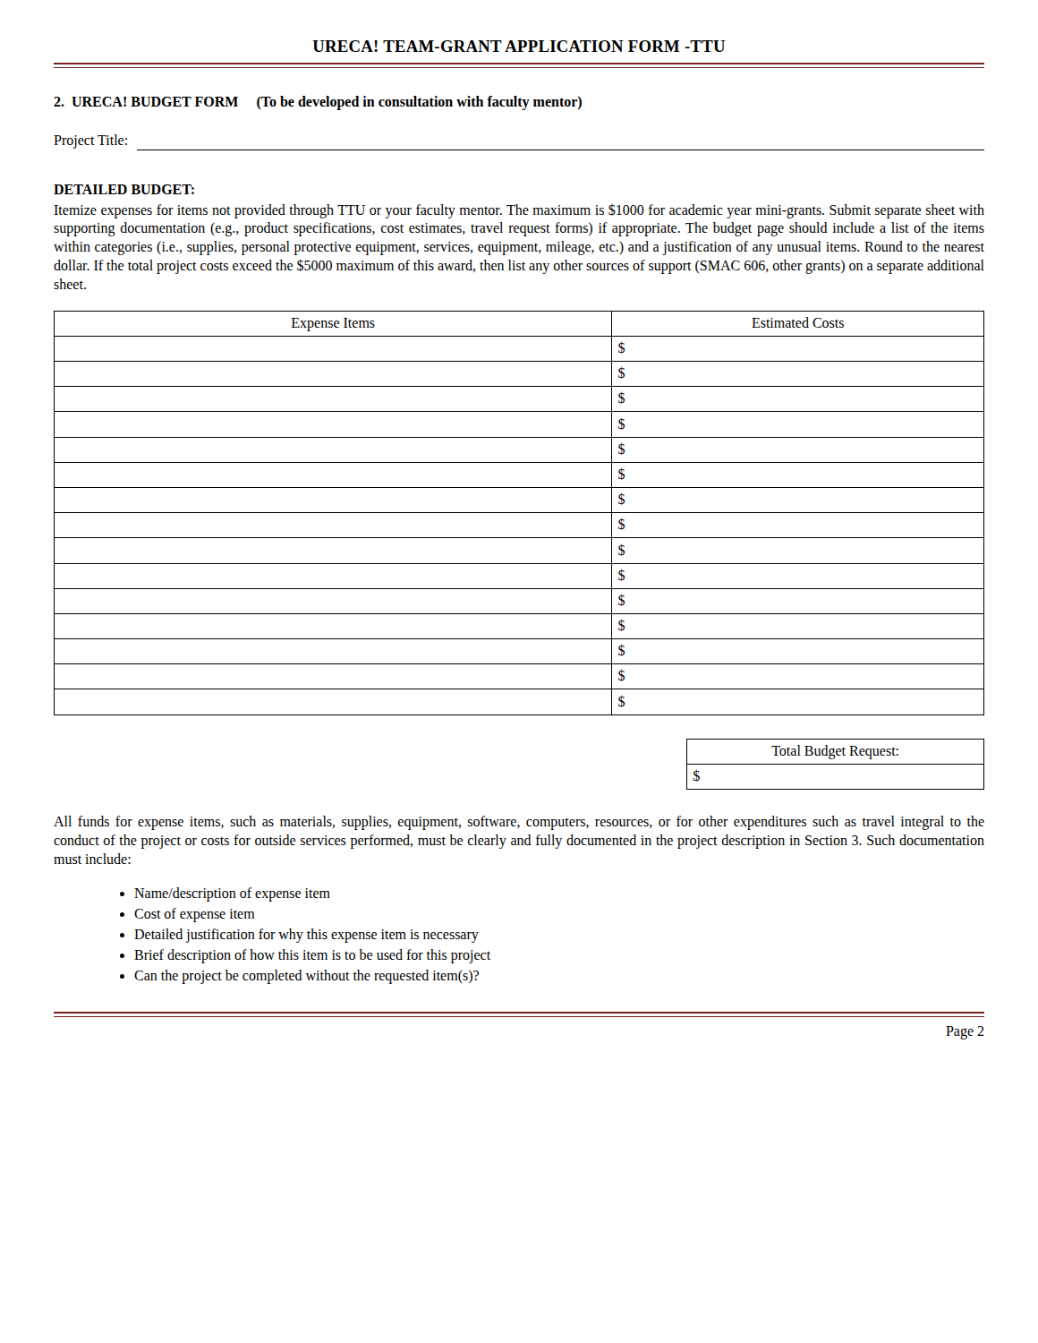URECA! TEAM-GRANT APPLICATION FORM -TTU
2. URECA! BUDGET FORM (To be developed in consultation with faculty mentor)
Project Title:
DETAILED BUDGET:
Itemize expenses for items not provided through TTU or your faculty mentor. The maximum is $1000 for academic year mini-grants. Submit separate sheet with supporting documentation (e.g., product specifications, cost estimates, travel request forms) if appropriate. The budget page should include a list of the items within categories (i.e., supplies, personal protective equipment, services, equipment, mileage, etc.) and a justification of any unusual items. Round to the nearest dollar. If the total project costs exceed the $5000 maximum of this award, then list any other sources of support (SMAC 606, other grants) on a separate additional sheet.
| Expense Items | Estimated Costs |
| --- | --- |
| | $ |
| | $ |
| | $ |
| | $ |
| | $ |
| | $ |
| | $ |
| | $ |
| | $ |
| | $ |
| | $ |
| | $ |
| | $ |
| | $ |
| | $ |
| Total Budget Request: |
| --- |
| $ |
All funds for expense items, such as materials, supplies, equipment, software, computers, resources, or for other expenditures such as travel integral to the conduct of the project or costs for outside services performed, must be clearly and fully documented in the project description in Section 3. Such documentation must include:
Name/description of expense item
Cost of expense item
Detailed justification for why this expense item is necessary
Brief description of how this item is to be used for this project
Can the project be completed without the requested item(s)?
Page 2